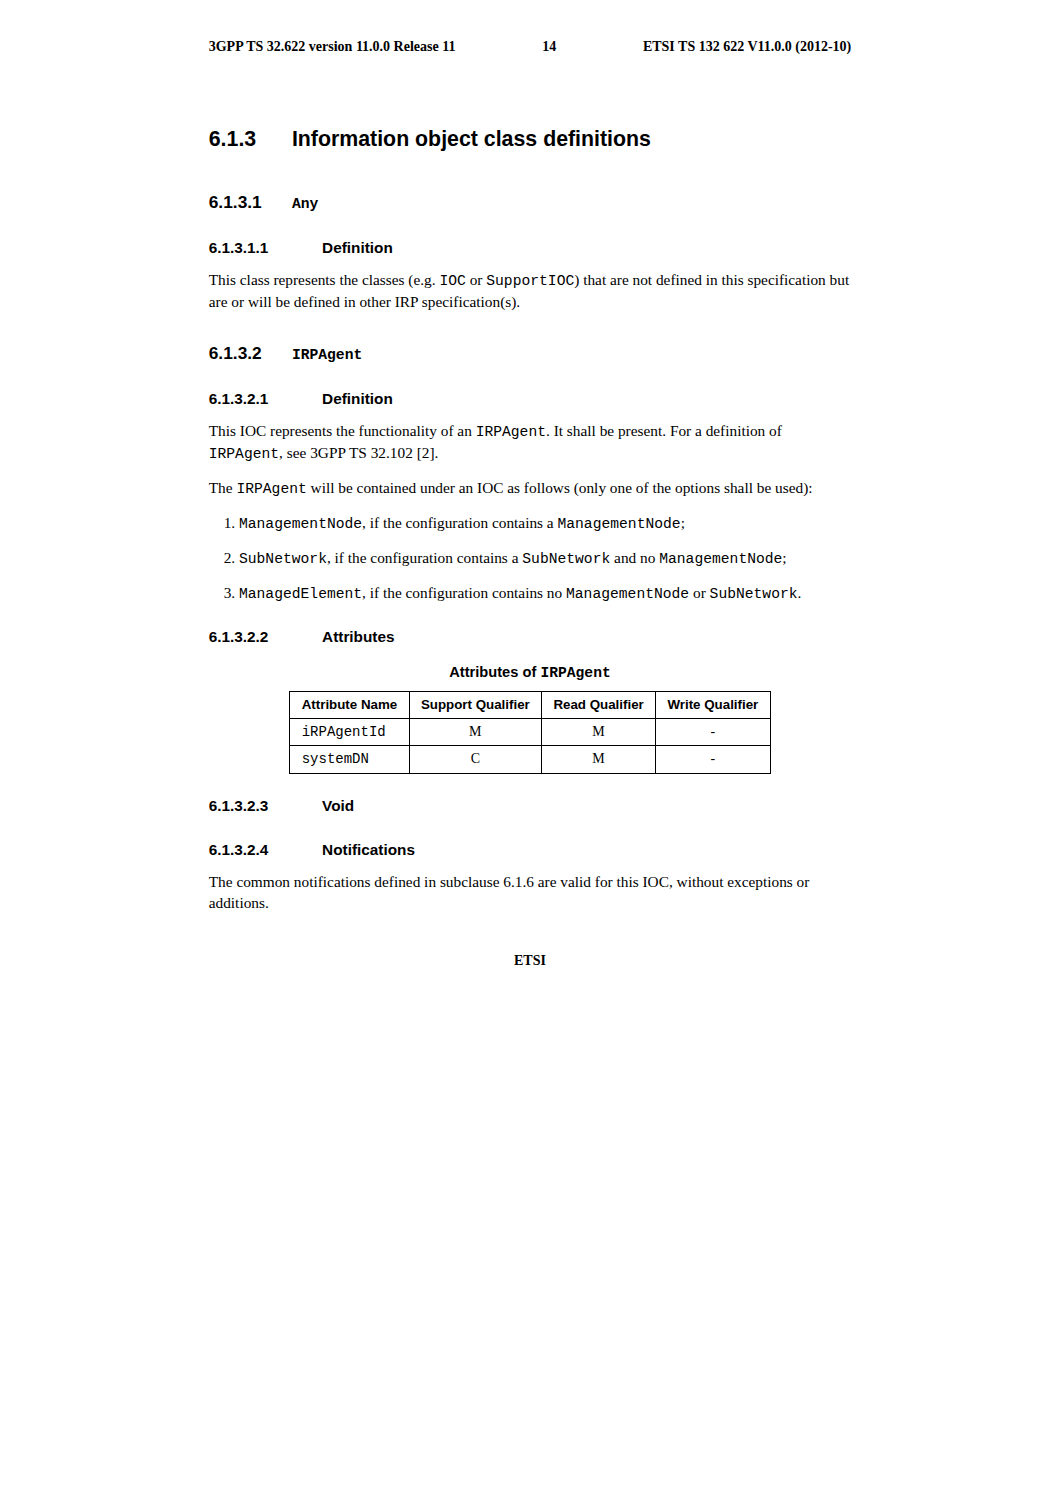3GPP TS 32.622 version 11.0.0 Release 11
14
ETSI TS 132 622 V11.0.0 (2012-10)
6.1.3 Information object class definitions
6.1.3.1 Any
6.1.3.1.1 Definition
This class represents the classes (e.g. IOC or SupportIOC) that are not defined in this specification but are or will be defined in other IRP specification(s).
6.1.3.2 IRPAgent
6.1.3.2.1 Definition
This IOC represents the functionality of an IRPAgent. It shall be present. For a definition of IRPAgent, see 3GPP TS 32.102 [2].
The IRPAgent will be contained under an IOC as follows (only one of the options shall be used):
ManagementNode, if the configuration contains a ManagementNode;
SubNetwork, if the configuration contains a SubNetwork and no ManagementNode;
ManagedElement, if the configuration contains no ManagementNode or SubNetwork.
6.1.3.2.2 Attributes
Attributes of IRPAgent
| Attribute Name | Support Qualifier | Read Qualifier | Write Qualifier |
| --- | --- | --- | --- |
| iRPAgentId | M | M | - |
| systemDN | C | M | - |
6.1.3.2.3 Void
6.1.3.2.4 Notifications
The common notifications defined in subclause 6.1.6 are valid for this IOC, without exceptions or additions.
ETSI